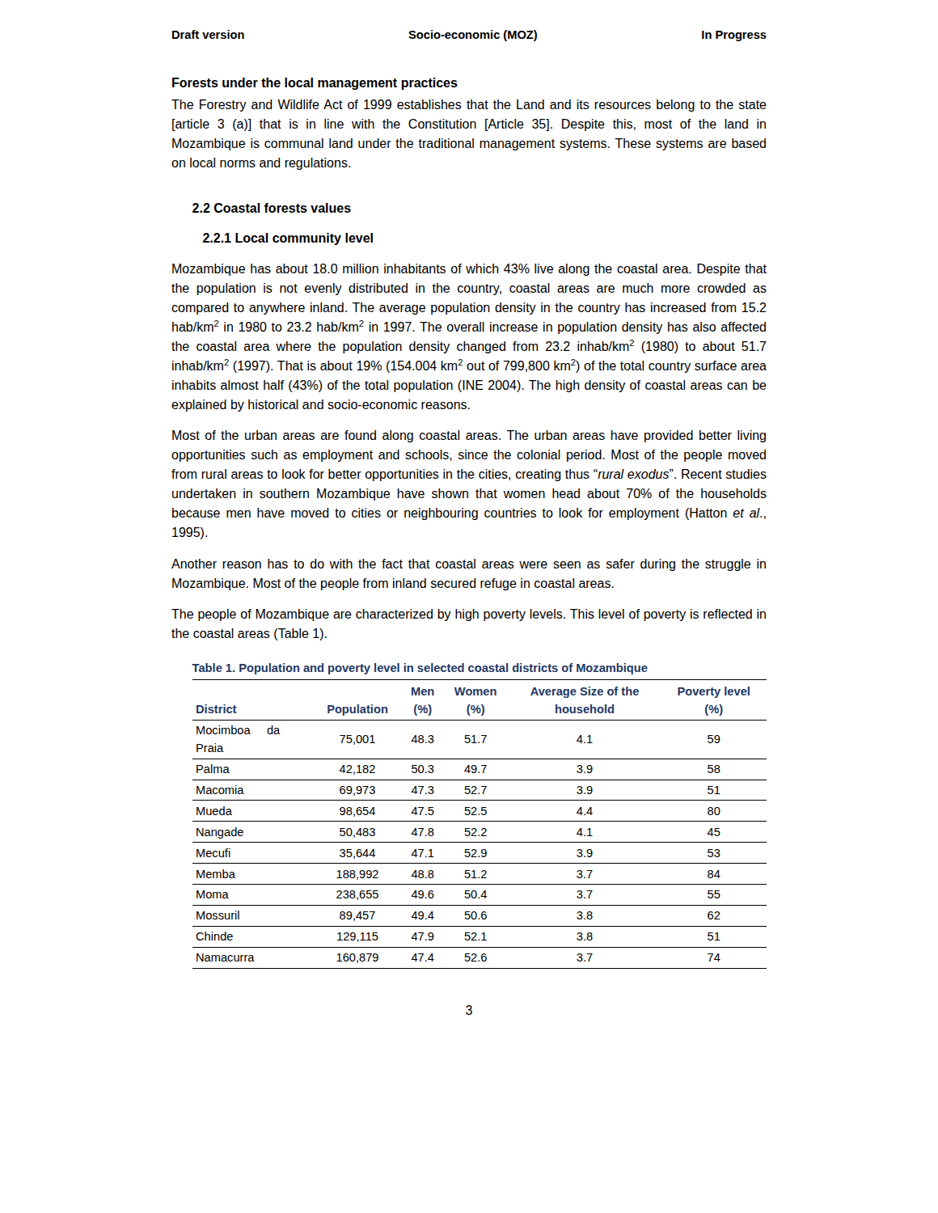Draft version Socio-economic (MOZ) In Progress
Forests under the local management practices
The Forestry and Wildlife Act of 1999 establishes that the Land and its resources belong to the state [article 3 (a)] that is in line with the Constitution [Article 35]. Despite this, most of the land in Mozambique is communal land under the traditional management systems. These systems are based on local norms and regulations.
2.2 Coastal forests values
2.2.1 Local community level
Mozambique has about 18.0 million inhabitants of which 43% live along the coastal area. Despite that the population is not evenly distributed in the country, coastal areas are much more crowded as compared to anywhere inland. The average population density in the country has increased from 15.2 hab/km2 in 1980 to 23.2 hab/km2 in 1997. The overall increase in population density has also affected the coastal area where the population density changed from 23.2 inhab/km2 (1980) to about 51.7 inhab/km2 (1997). That is about 19% (154.004 km2 out of 799,800 km2) of the total country surface area inhabits almost half (43%) of the total population (INE 2004). The high density of coastal areas can be explained by historical and socio-economic reasons.
Most of the urban areas are found along coastal areas. The urban areas have provided better living opportunities such as employment and schools, since the colonial period. Most of the people moved from rural areas to look for better opportunities in the cities, creating thus “rural exodus”. Recent studies undertaken in southern Mozambique have shown that women head about 70% of the households because men have moved to cities or neighbouring countries to look for employment (Hatton et al., 1995).
Another reason has to do with the fact that coastal areas were seen as safer during the struggle in Mozambique. Most of the people from inland secured refuge in coastal areas.
The people of Mozambique are characterized by high poverty levels. This level of poverty is reflected in the coastal areas (Table 1).
Table 1. Population and poverty level in selected coastal districts of Mozambique
| District | Population | Men (%) | Women (%) | Average Size of the household | Poverty level (%) |
| --- | --- | --- | --- | --- | --- |
| Mocimboa da Praia | 75,001 | 48.3 | 51.7 | 4.1 | 59 |
| Palma | 42,182 | 50.3 | 49.7 | 3.9 | 58 |
| Macomia | 69,973 | 47.3 | 52.7 | 3.9 | 51 |
| Mueda | 98,654 | 47.5 | 52.5 | 4.4 | 80 |
| Nangade | 50,483 | 47.8 | 52.2 | 4.1 | 45 |
| Mecufi | 35,644 | 47.1 | 52.9 | 3.9 | 53 |
| Memba | 188,992 | 48.8 | 51.2 | 3.7 | 84 |
| Moma | 238,655 | 49.6 | 50.4 | 3.7 | 55 |
| Mossuril | 89,457 | 49.4 | 50.6 | 3.8 | 62 |
| Chinde | 129,115 | 47.9 | 52.1 | 3.8 | 51 |
| Namacurra | 160,879 | 47.4 | 52.6 | 3.7 | 74 |
3